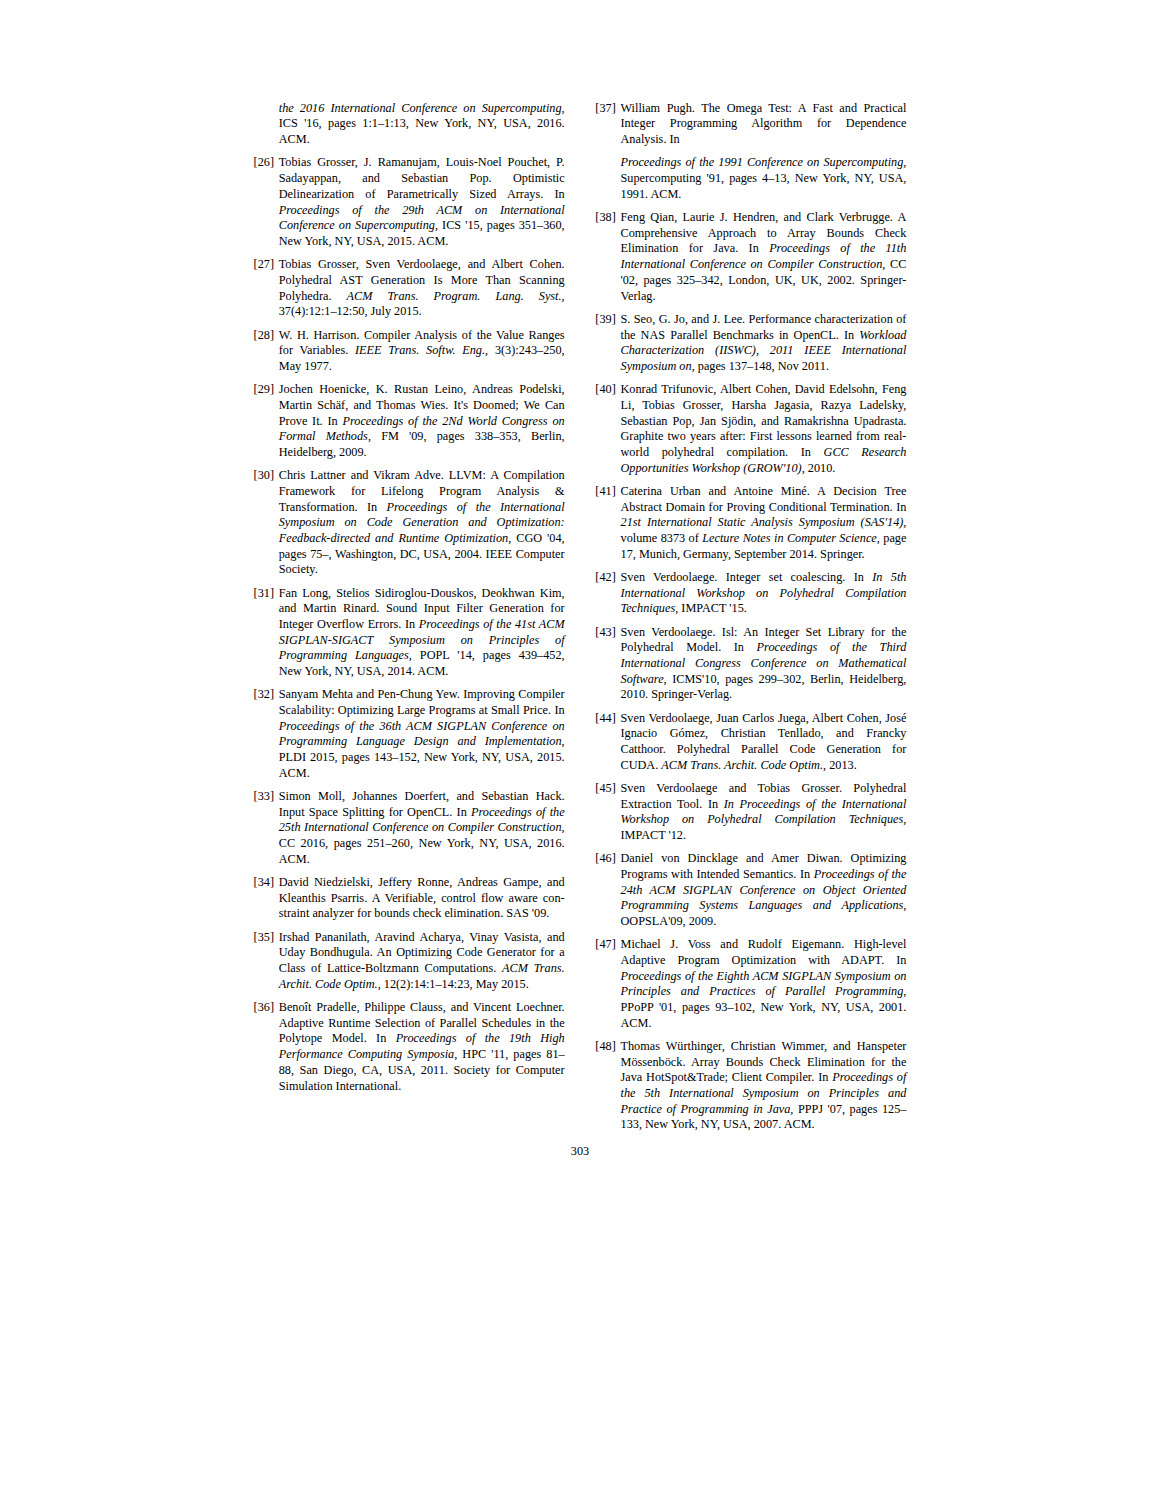the 2016 International Conference on Supercomputing, ICS '16, pages 1:1–1:13, New York, NY, USA, 2016. ACM.
[26]
Tobias Grosser, J. Ramanujam, Louis-Noel Pouchet, P. Sadayappan, and Sebastian Pop. Optimistic Delinearization of Parametrically Sized Arrays. In Proceedings of the 29th ACM on International Conference on Supercomputing, ICS '15, pages 351–360, New York, NY, USA, 2015. ACM.
[27]
Tobias Grosser, Sven Verdoolaege, and Albert Cohen. Polyhedral AST Generation Is More Than Scanning Polyhedra. ACM Trans. Program. Lang. Syst., 37(4):12:1–12:50, July 2015.
[28]
W. H. Harrison. Compiler Analysis of the Value Ranges for Variables. IEEE Trans. Softw. Eng., 3(3):243–250, May 1977.
[29]
Jochen Hoenicke, K. Rustan Leino, Andreas Podelski, Martin Schäf, and Thomas Wies. It's Doomed; We Can Prove It. In Proceedings of the 2Nd World Congress on Formal Methods, FM '09, pages 338–353, Berlin, Heidelberg, 2009.
[30]
Chris Lattner and Vikram Adve. LLVM: A Compilation Framework for Lifelong Program Analysis & Transformation. In Proceedings of the International Symposium on Code Generation and Optimization: Feedback-directed and Runtime Optimization, CGO '04, pages 75–, Washington, DC, USA, 2004. IEEE Computer Society.
[31]
Fan Long, Stelios Sidiroglou-Douskos, Deokhwan Kim, and Martin Rinard. Sound Input Filter Generation for Integer Overflow Errors. In Proceedings of the 41st ACM SIGPLAN-SIGACT Symposium on Principles of Programming Languages, POPL '14, pages 439–452, New York, NY, USA, 2014. ACM.
[32]
Sanyam Mehta and Pen-Chung Yew. Improving Compiler Scalability: Optimizing Large Programs at Small Price. In Proceedings of the 36th ACM SIGPLAN Conference on Programming Language Design and Implementation, PLDI 2015, pages 143–152, New York, NY, USA, 2015. ACM.
[33]
Simon Moll, Johannes Doerfert, and Sebastian Hack. Input Space Splitting for OpenCL. In Proceedings of the 25th International Conference on Compiler Construction, CC 2016, pages 251–260, New York, NY, USA, 2016. ACM.
[34]
David Niedzielski, Jeffery Ronne, Andreas Gampe, and Kleanthis Psarris. A Verifiable, control flow aware constraint analyzer for bounds check elimination. SAS '09.
[35]
Irshad Pananilath, Aravind Acharya, Vinay Vasista, and Uday Bondhugula. An Optimizing Code Generator for a Class of Lattice-Boltzmann Computations. ACM Trans. Archit. Code Optim., 12(2):14:1–14:23, May 2015.
[36]
Benoît Pradelle, Philippe Clauss, and Vincent Loechner. Adaptive Runtime Selection of Parallel Schedules in the Polytope Model. In Proceedings of the 19th High Performance Computing Symposia, HPC '11, pages 81–88, San Diego, CA, USA, 2011. Society for Computer Simulation International.
[37]
William Pugh. The Omega Test: A Fast and Practical Integer Programming Algorithm for Dependence Analysis. In
Proceedings of the 1991 Conference on Supercomputing, Supercomputing '91, pages 4–13, New York, NY, USA, 1991. ACM.
[38]
Feng Qian, Laurie J. Hendren, and Clark Verbrugge. A Comprehensive Approach to Array Bounds Check Elimination for Java. In Proceedings of the 11th International Conference on Compiler Construction, CC '02, pages 325–342, London, UK, UK, 2002. Springer-Verlag.
[39]
S. Seo, G. Jo, and J. Lee. Performance characterization of the NAS Parallel Benchmarks in OpenCL. In Workload Characterization (IISWC), 2011 IEEE International Symposium on, pages 137–148, Nov 2011.
[40]
Konrad Trifunovic, Albert Cohen, David Edelsohn, Feng Li, Tobias Grosser, Harsha Jagasia, Razya Ladelsky, Sebastian Pop, Jan Sjödin, and Ramakrishna Upadrasta. Graphite two years after: First lessons learned from real-world polyhedral compilation. In GCC Research Opportunities Workshop (GROW'10), 2010.
[41]
Caterina Urban and Antoine Miné. A Decision Tree Abstract Domain for Proving Conditional Termination. In 21st International Static Analysis Symposium (SAS'14), volume 8373 of Lecture Notes in Computer Science, page 17, Munich, Germany, September 2014. Springer.
[42]
Sven Verdoolaege. Integer set coalescing. In In 5th International Workshop on Polyhedral Compilation Techniques, IMPACT '15.
[43]
Sven Verdoolaege. Isl: An Integer Set Library for the Polyhedral Model. In Proceedings of the Third International Congress Conference on Mathematical Software, ICMS'10, pages 299–302, Berlin, Heidelberg, 2010. Springer-Verlag.
[44]
Sven Verdoolaege, Juan Carlos Juega, Albert Cohen, José Ignacio Gómez, Christian Tenllado, and Francky Catthoor. Polyhedral Parallel Code Generation for CUDA. ACM Trans. Archit. Code Optim., 2013.
[45]
Sven Verdoolaege and Tobias Grosser. Polyhedral Extraction Tool. In In Proceedings of the International Workshop on Polyhedral Compilation Techniques, IMPACT '12.
[46]
Daniel von Dincklage and Amer Diwan. Optimizing Programs with Intended Semantics. In Proceedings of the 24th ACM SIGPLAN Conference on Object Oriented Programming Systems Languages and Applications, OOPSLA'09, 2009.
[47]
Michael J. Voss and Rudolf Eigemann. High-level Adaptive Program Optimization with ADAPT. In Proceedings of the Eighth ACM SIGPLAN Symposium on Principles and Practices of Parallel Programming, PPoPP '01, pages 93–102, New York, NY, USA, 2001. ACM.
[48]
Thomas Würthinger, Christian Wimmer, and Hanspeter Mössenböck. Array Bounds Check Elimination for the Java HotSpot&Trade; Client Compiler. In Proceedings of the 5th International Symposium on Principles and Practice of Programming in Java, PPPJ '07, pages 125–133, New York, NY, USA, 2007. ACM.
303